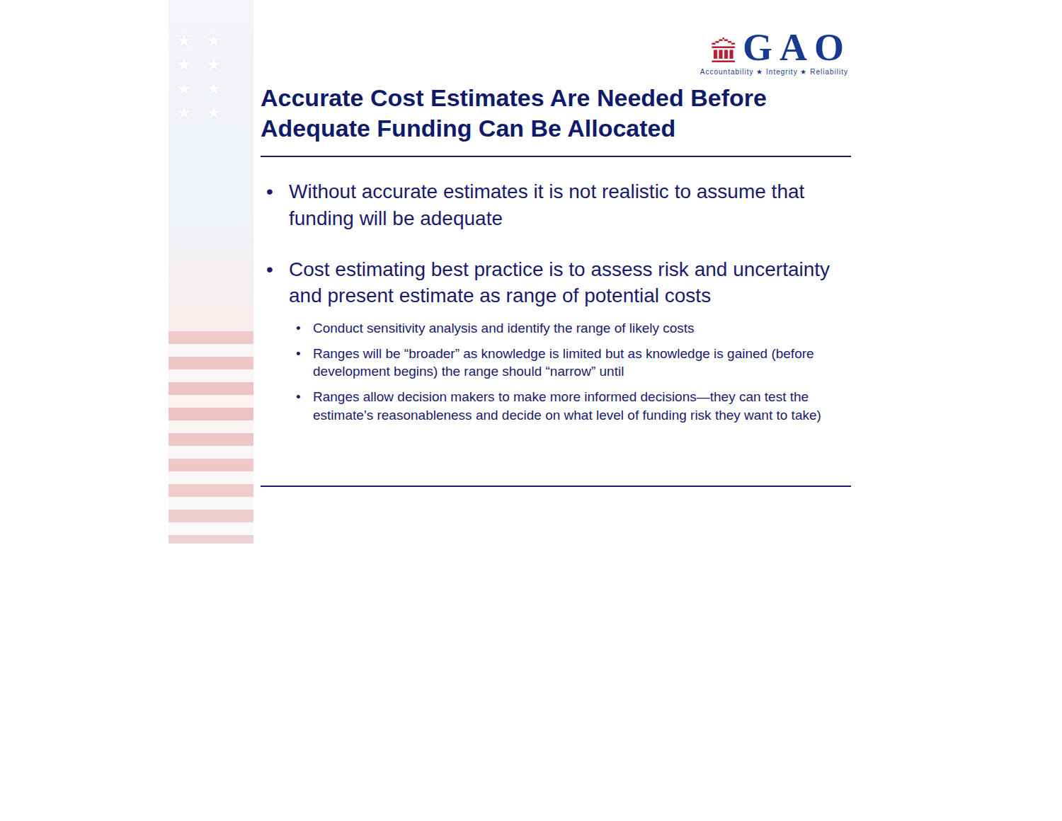★ ★
★ ★
★ ★
★ ★
🏛GAO Accountability ★ Integrity ★ Reliability
Accurate Cost Estimates Are Needed Before Adequate Funding Can Be Allocated
Without accurate estimates it is not realistic to assume that funding will be adequate
Cost estimating best practice is to assess risk and uncertainty and present estimate as range of potential costs
Conduct sensitivity analysis and identify the range of likely costs
Ranges will be “broader” as knowledge is limited but as knowledge is gained (before development begins) the range should “narrow” until
Ranges allow decision makers to make more informed decisions—they can test the estimate’s reasonableness and decide on what level of funding risk they want to take)